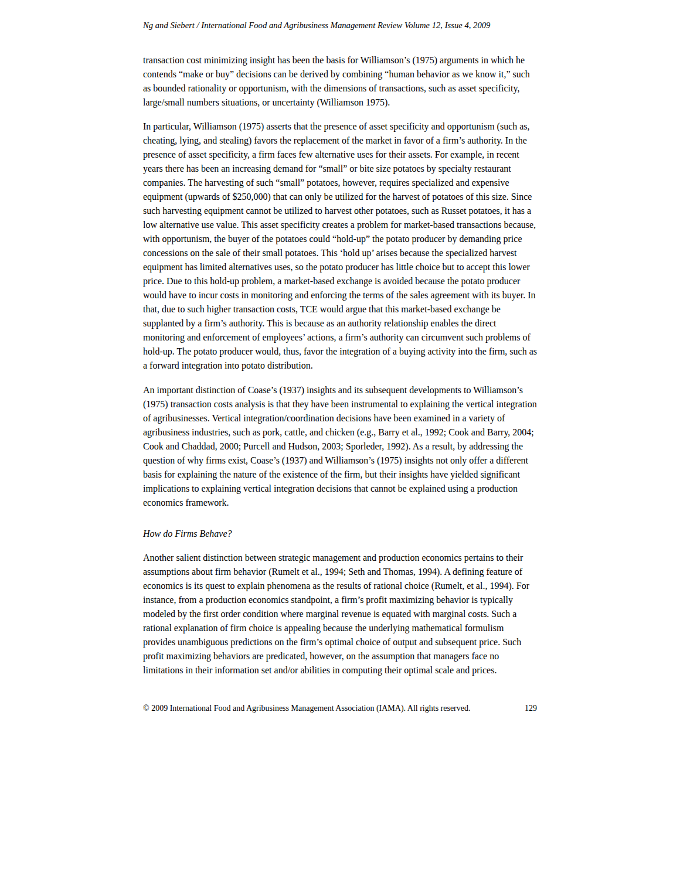Ng and Siebert / International Food and Agribusiness Management Review Volume 12, Issue 4, 2009
transaction cost minimizing insight has been the basis for Williamson’s (1975) arguments in which he contends “make or buy” decisions can be derived by combining “human behavior as we know it,” such as bounded rationality or opportunism, with the dimensions of transactions, such as asset specificity, large/small numbers situations, or uncertainty (Williamson 1975).
In particular, Williamson (1975) asserts that the presence of asset specificity and opportunism (such as, cheating, lying, and stealing) favors the replacement of the market in favor of a firm’s authority. In the presence of asset specificity, a firm faces few alternative uses for their assets. For example, in recent years there has been an increasing demand for “small” or bite size potatoes by specialty restaurant companies. The harvesting of such “small” potatoes, however, requires specialized and expensive equipment (upwards of $250,000) that can only be utilized for the harvest of potatoes of this size. Since such harvesting equipment cannot be utilized to harvest other potatoes, such as Russet potatoes, it has a low alternative use value. This asset specificity creates a problem for market-based transactions because, with opportunism, the buyer of the potatoes could “hold-up” the potato producer by demanding price concessions on the sale of their small potatoes. This ‘hold up’ arises because the specialized harvest equipment has limited alternatives uses, so the potato producer has little choice but to accept this lower price. Due to this hold-up problem, a market-based exchange is avoided because the potato producer would have to incur costs in monitoring and enforcing the terms of the sales agreement with its buyer. In that, due to such higher transaction costs, TCE would argue that this market-based exchange be supplanted by a firm’s authority. This is because as an authority relationship enables the direct monitoring and enforcement of employees’ actions, a firm’s authority can circumvent such problems of hold-up. The potato producer would, thus, favor the integration of a buying activity into the firm, such as a forward integration into potato distribution.
An important distinction of Coase’s (1937) insights and its subsequent developments to Williamson’s (1975) transaction costs analysis is that they have been instrumental to explaining the vertical integration of agribusinesses. Vertical integration/coordination decisions have been examined in a variety of agribusiness industries, such as pork, cattle, and chicken (e.g., Barry et al., 1992; Cook and Barry, 2004; Cook and Chaddad, 2000; Purcell and Hudson, 2003; Sporleder, 1992). As a result, by addressing the question of why firms exist, Coase’s (1937) and Williamson’s (1975) insights not only offer a different basis for explaining the nature of the existence of the firm, but their insights have yielded significant implications to explaining vertical integration decisions that cannot be explained using a production economics framework.
How do Firms Behave?
Another salient distinction between strategic management and production economics pertains to their assumptions about firm behavior (Rumelt et al., 1994; Seth and Thomas, 1994). A defining feature of economics is its quest to explain phenomena as the results of rational choice (Rumelt, et al., 1994). For instance, from a production economics standpoint, a firm’s profit maximizing behavior is typically modeled by the first order condition where marginal revenue is equated with marginal costs. Such a rational explanation of firm choice is appealing because the underlying mathematical formulism provides unambiguous predictions on the firm’s optimal choice of output and subsequent price. Such profit maximizing behaviors are predicated, however, on the assumption that managers face no limitations in their information set and/or abilities in computing their optimal scale and prices.
© 2009 International Food and Agribusiness Management Association (IAMA). All rights reserved. 129